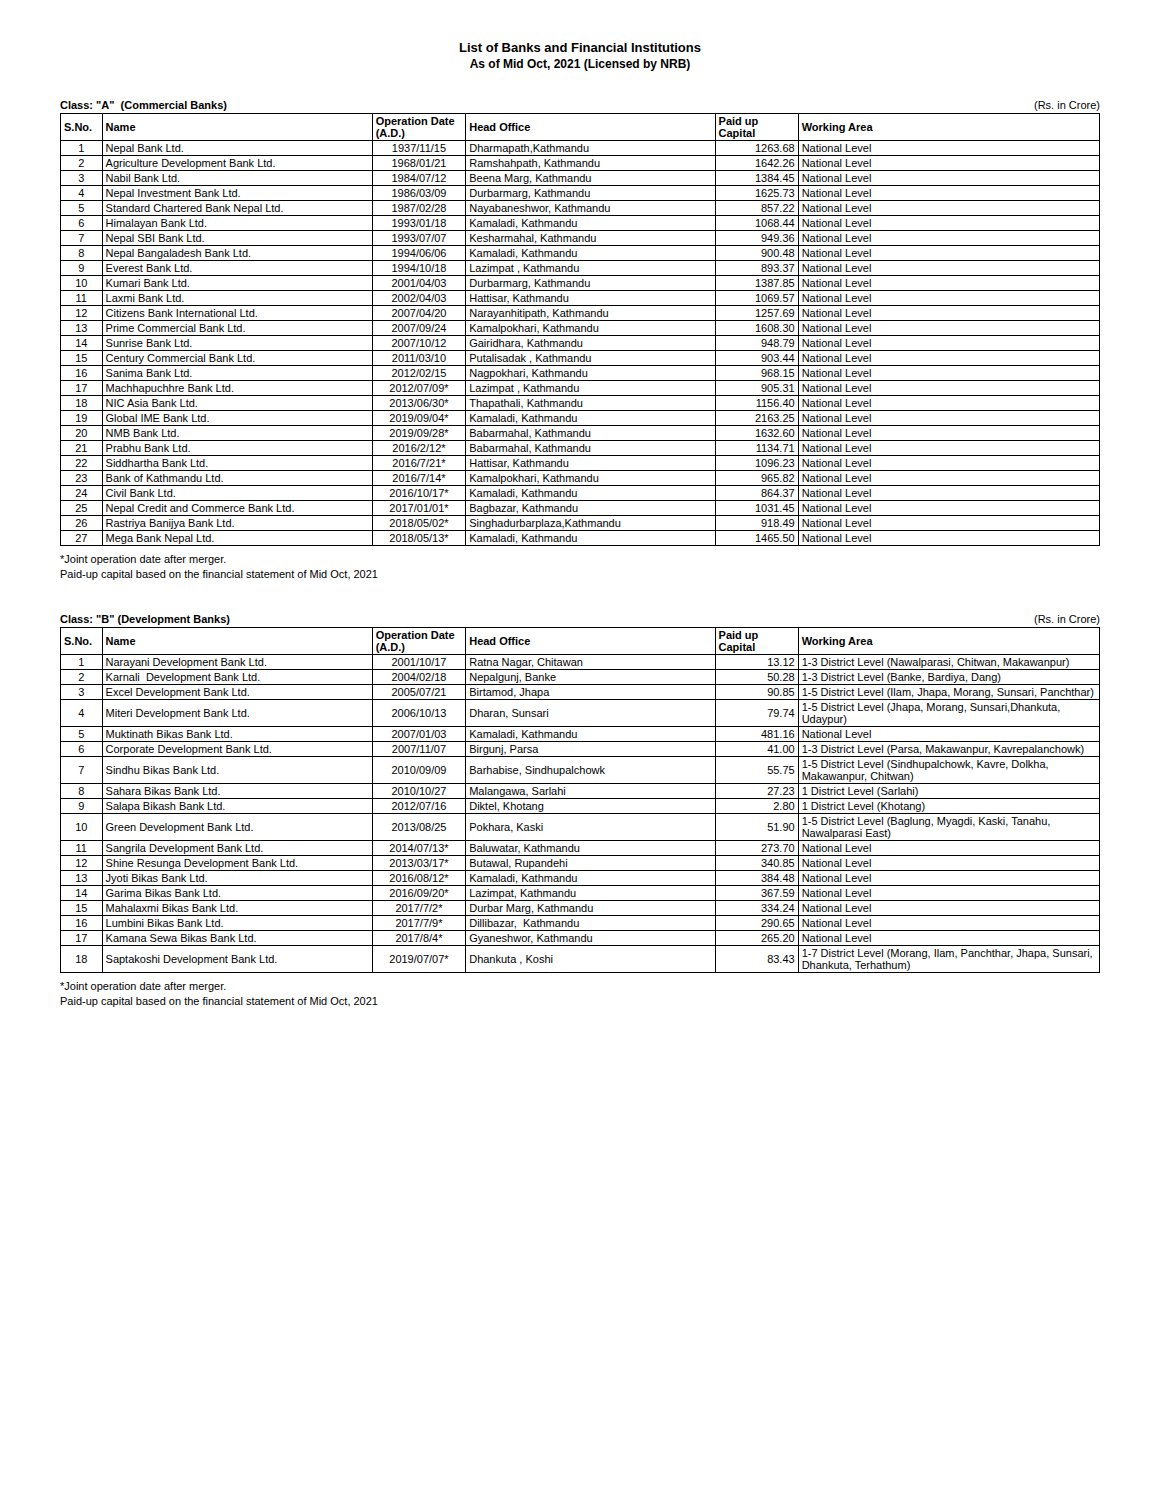List of Banks and Financial Institutions
As of Mid Oct, 2021 (Licensed by NRB)
Class: "A" (Commercial Banks) (Rs. in Crore)
| S.No. | Name | Operation Date (A.D.) | Head Office | Paid up Capital | Working Area |
| --- | --- | --- | --- | --- | --- |
| 1 | Nepal Bank Ltd. | 1937/11/15 | Dharmapath,Kathmandu | 1263.68 | National Level |
| 2 | Agriculture Development Bank Ltd. | 1968/01/21 | Ramshahpath, Kathmandu | 1642.26 | National Level |
| 3 | Nabil Bank Ltd. | 1984/07/12 | Beena Marg, Kathmandu | 1384.45 | National Level |
| 4 | Nepal Investment Bank Ltd. | 1986/03/09 | Durbarmarg, Kathmandu | 1625.73 | National Level |
| 5 | Standard Chartered Bank Nepal Ltd. | 1987/02/28 | Nayabaneshwor, Kathmandu | 857.22 | National Level |
| 6 | Himalayan Bank Ltd. | 1993/01/18 | Kamaladi, Kathmandu | 1068.44 | National Level |
| 7 | Nepal SBI Bank Ltd. | 1993/07/07 | Kesharmahal, Kathmandu | 949.36 | National Level |
| 8 | Nepal Bangaladesh Bank Ltd. | 1994/06/06 | Kamaladi, Kathmandu | 900.48 | National Level |
| 9 | Everest Bank Ltd. | 1994/10/18 | Lazimpat , Kathmandu | 893.37 | National Level |
| 10 | Kumari Bank Ltd. | 2001/04/03 | Durbarmarg, Kathmandu | 1387.85 | National Level |
| 11 | Laxmi Bank Ltd. | 2002/04/03 | Hattisar, Kathmandu | 1069.57 | National Level |
| 12 | Citizens Bank International Ltd. | 2007/04/20 | Narayanhitipath, Kathmandu | 1257.69 | National Level |
| 13 | Prime Commercial Bank Ltd. | 2007/09/24 | Kamalpokhari, Kathmandu | 1608.30 | National Level |
| 14 | Sunrise Bank Ltd. | 2007/10/12 | Gairidhara, Kathmandu | 948.79 | National Level |
| 15 | Century Commercial Bank Ltd. | 2011/03/10 | Putalisadak , Kathmandu | 903.44 | National Level |
| 16 | Sanima Bank Ltd. | 2012/02/15 | Nagpokhari, Kathmandu | 968.15 | National Level |
| 17 | Machhapuchhre Bank Ltd. | 2012/07/09* | Lazimpat , Kathmandu | 905.31 | National Level |
| 18 | NIC Asia Bank Ltd. | 2013/06/30* | Thapathali, Kathmandu | 1156.40 | National Level |
| 19 | Global IME Bank Ltd. | 2019/09/04* | Kamaladi, Kathmandu | 2163.25 | National Level |
| 20 | NMB Bank Ltd. | 2019/09/28* | Babarmahal, Kathmandu | 1632.60 | National Level |
| 21 | Prabhu Bank Ltd. | 2016/2/12* | Babarmahal, Kathmandu | 1134.71 | National Level |
| 22 | Siddhartha Bank Ltd. | 2016/7/21* | Hattisar, Kathmandu | 1096.23 | National Level |
| 23 | Bank of Kathmandu Ltd. | 2016/7/14* | Kamalpokhari, Kathmandu | 965.82 | National Level |
| 24 | Civil Bank Ltd. | 2016/10/17* | Kamaladi, Kathmandu | 864.37 | National Level |
| 25 | Nepal Credit and Commerce Bank Ltd. | 2017/01/01* | Bagbazar, Kathmandu | 1031.45 | National Level |
| 26 | Rastriya Banijya Bank Ltd. | 2018/05/02* | Singhadurbarplaza,Kathmandu | 918.49 | National Level |
| 27 | Mega Bank Nepal Ltd. | 2018/05/13* | Kamaladi, Kathmandu | 1465.50 | National Level |
*Joint operation date after merger.
Paid-up capital based on the financial statement of Mid Oct, 2021
Class: "B" (Development Banks) (Rs. in Crore)
| S.No. | Name | Operation Date (A.D.) | Head Office | Paid up Capital | Working Area |
| --- | --- | --- | --- | --- | --- |
| 1 | Narayani Development Bank Ltd. | 2001/10/17 | Ratna Nagar, Chitawan | 13.12 | 1-3 District Level (Nawalparasi, Chitwan, Makawanpur) |
| 2 | Karnali Development Bank Ltd. | 2004/02/18 | Nepalgunj, Banke | 50.28 | 1-3 District Level (Banke, Bardiya, Dang) |
| 3 | Excel Development Bank Ltd. | 2005/07/21 | Birtamod, Jhapa | 90.85 | 1-5 District Level (Ilam, Jhapa, Morang, Sunsari, Panchthar) |
| 4 | Miteri Development Bank Ltd. | 2006/10/13 | Dharan, Sunsari | 79.74 | 1-5 District Level (Jhapa, Morang, Sunsari,Dhankuta, Udaypur) |
| 5 | Muktinath Bikas Bank Ltd. | 2007/01/03 | Kamaladi, Kathmandu | 481.16 | National Level |
| 6 | Corporate Development Bank Ltd. | 2007/11/07 | Birgunj, Parsa | 41.00 | 1-3 District Level (Parsa, Makawanpur, Kavrepalanchowk) |
| 7 | Sindhu Bikas Bank Ltd. | 2010/09/09 | Barhabise, Sindhupalchowk | 55.75 | 1-5 District Level (Sindhupalchowk, Kavre, Dolkha, Makawanpur, Chitwan) |
| 8 | Sahara Bikas Bank Ltd. | 2010/10/27 | Malangawa, Sarlahi | 27.23 | 1 District Level (Sarlahi) |
| 9 | Salapa Bikash Bank Ltd. | 2012/07/16 | Diktel, Khotang | 2.80 | 1 District Level (Khotang) |
| 10 | Green Development Bank Ltd. | 2013/08/25 | Pokhara, Kaski | 51.90 | 1-5 District Level (Baglung, Myagdi, Kaski, Tanahu, Nawalparasi East) |
| 11 | Sangrila Development Bank Ltd. | 2014/07/13* | Baluwatar, Kathmandu | 273.70 | National Level |
| 12 | Shine Resunga Development Bank Ltd. | 2013/03/17* | Butawal, Rupandehi | 340.85 | National Level |
| 13 | Jyoti Bikas Bank Ltd. | 2016/08/12* | Kamaladi, Kathmandu | 384.48 | National Level |
| 14 | Garima Bikas Bank Ltd. | 2016/09/20* | Lazimpat, Kathmandu | 367.59 | National Level |
| 15 | Mahalaxmi Bikas Bank Ltd. | 2017/7/2* | Durbar Marg, Kathmandu | 334.24 | National Level |
| 16 | Lumbini Bikas Bank Ltd. | 2017/7/9* | Dillibazar, Kathmandu | 290.65 | National Level |
| 17 | Kamana Sewa Bikas Bank Ltd. | 2017/8/4* | Gyaneshwor, Kathmandu | 265.20 | National Level |
| 18 | Saptakoshi Development Bank Ltd. | 2019/07/07* | Dhankuta , Koshi | 83.43 | 1-7 District Level (Morang, Ilam, Panchthar, Jhapa, Sunsari, Dhankuta, Terhathum) |
*Joint operation date after merger.
Paid-up capital based on the financial statement of Mid Oct, 2021